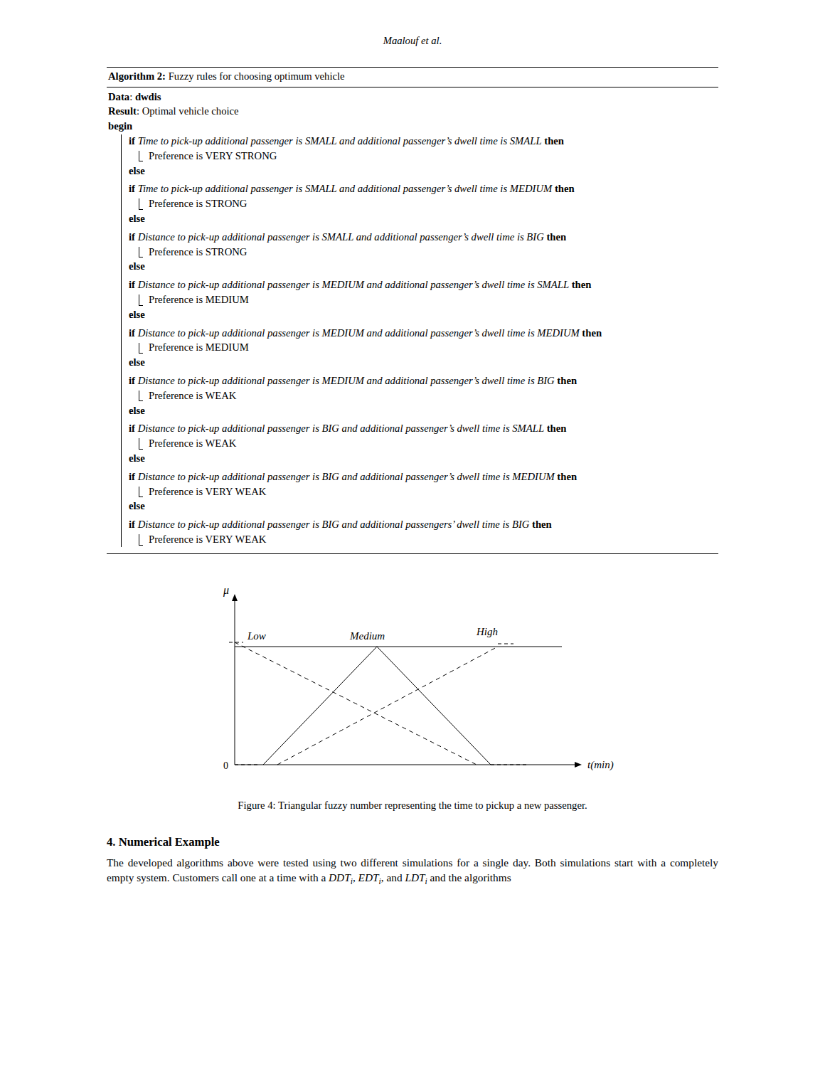Maalouf et al.
Algorithm 2: Fuzzy rules for choosing optimum vehicle
Data: dwdis
Result: Optimal vehicle choice
begin
if Time to pick-up additional passenger is SMALL and additional passenger’s dwell time is SMALL then
Preference is VERY STRONG
else
if Time to pick-up additional passenger is SMALL and additional passenger’s dwell time is MEDIUM then
Preference is STRONG
else
if Distance to pick-up additional passenger is SMALL and additional passenger’s dwell time is BIG then
Preference is STRONG
else
if Distance to pick-up additional passenger is MEDIUM and additional passenger’s dwell time is SMALL then
Preference is MEDIUM
else
if Distance to pick-up additional passenger is MEDIUM and additional passenger’s dwell time is MEDIUM then
Preference is MEDIUM
else
if Distance to pick-up additional passenger is MEDIUM and additional passenger’s dwell time is BIG then
Preference is WEAK
else
if Distance to pick-up additional passenger is BIG and additional passenger’s dwell time is SMALL then
Preference is WEAK
else
if Distance to pick-up additional passenger is BIG and additional passenger’s dwell time is MEDIUM then
Preference is VERY WEAK
else
if Distance to pick-up additional passenger is BIG and additional passengers’ dwell time is BIG then
Preference is VERY WEAK
μ t(min) 0 Low Medium High
Figure 4: Triangular fuzzy number representing the time to pickup a new passenger.
4. Numerical Example
The developed algorithms above were tested using two different simulations for a single day. Both simulations start with a completely empty system. Customers call one at a time with a DDTi, EDTi, and LDTi and the algorithms